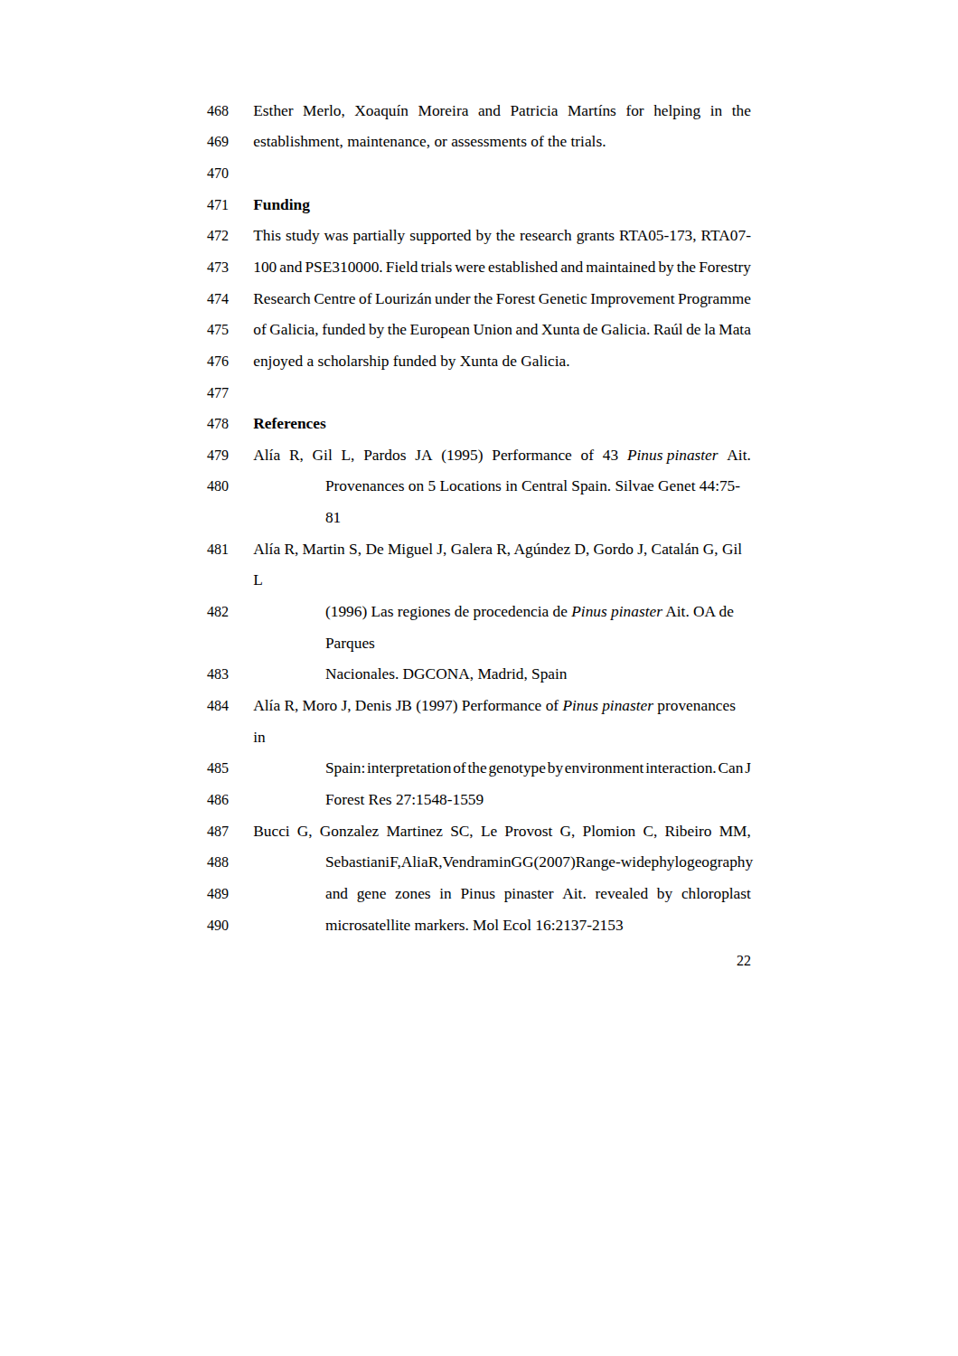468
Esther Merlo, Xoaquín Moreira and Patricia Martíns for helping in the
469
establishment, maintenance, or assessments of the trials.
470
471
Funding
472
This study was partially supported by the research grants RTA05-173, RTA07-
473
100 and PSE310000. Field trials were established and maintained by the Forestry
474
Research Centre of Lourizán under the Forest Genetic Improvement Programme
475
of Galicia, funded by the European Union and Xunta de Galicia. Raúl de la Mata
476
enjoyed a scholarship funded by Xunta de Galicia.
477
478
References
479
Alía R, Gil L, Pardos JA(1995) Performance of 43 Pinus pinaster Ait.
480
Provenances on 5 Locations in Central Spain. Silvae Genet 44:75-81
481
Alía R, Martin S, De Miguel J, Galera R, Agúndez D, Gordo J, Catalán G, Gil L
482
(1996) Las regiones de procedencia de Pinus pinaster Ait. OA de Parques
483
Nacionales. DGCONA, Madrid, Spain
484
Alía R, Moro J, Denis JB (1997) Performance of Pinus pinaster provenances in
485
Spain: interpretation of the genotype by environment interaction. Can J
486
Forest Res 27:1548-1559
487
Bucci G, Gonzalez Martinez SC, Le Provost G, Plomion C, Ribeiro MM,
488
Sebastiani F, Alia R, Vendramin GG(2007) Range-wide phylogeography
489
and gene zones in Pinus pinaster Ait. revealed by chloroplast
490
microsatellite markers. Mol Ecol 16:2137-2153
22